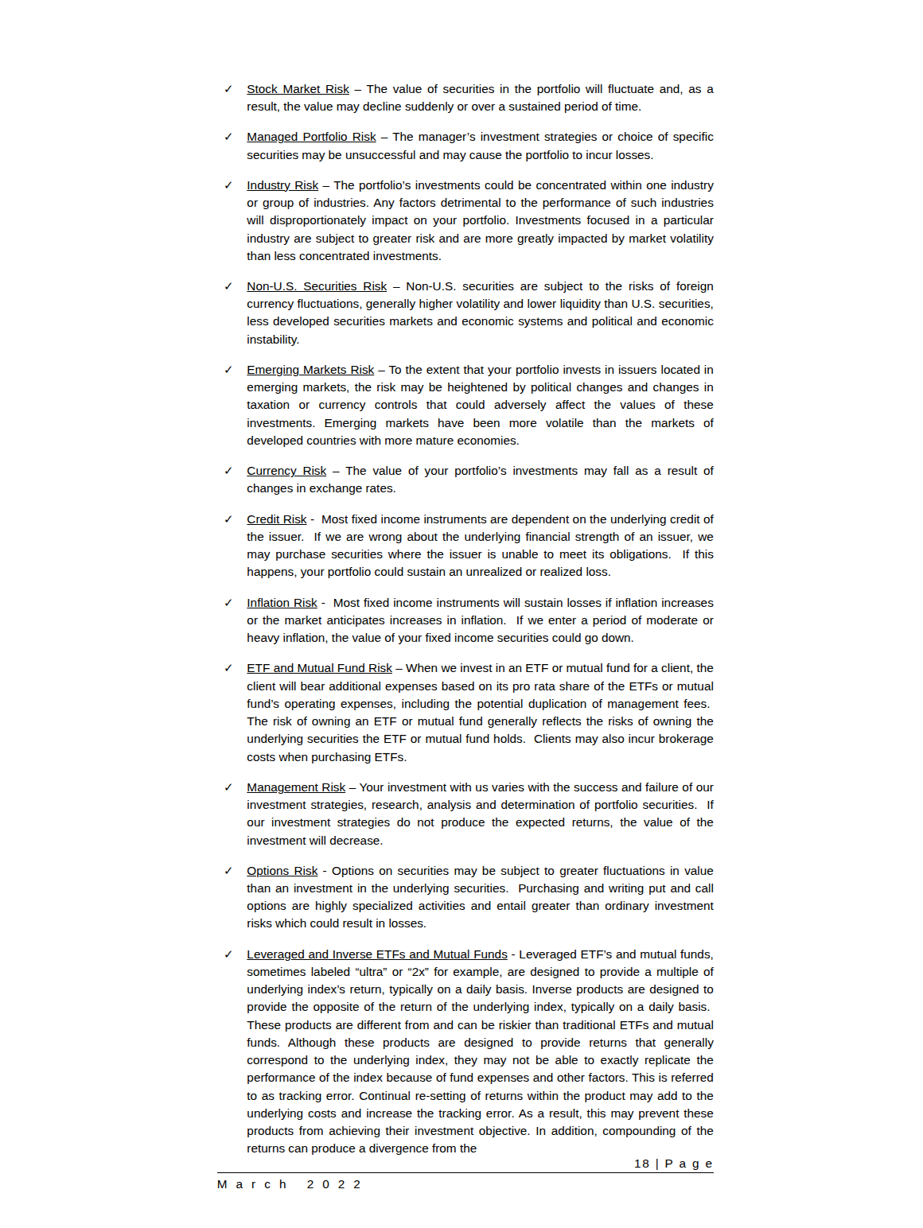Stock Market Risk – The value of securities in the portfolio will fluctuate and, as a result, the value may decline suddenly or over a sustained period of time.
Managed Portfolio Risk – The manager’s investment strategies or choice of specific securities may be unsuccessful and may cause the portfolio to incur losses.
Industry Risk – The portfolio’s investments could be concentrated within one industry or group of industries. Any factors detrimental to the performance of such industries will disproportionately impact on your portfolio. Investments focused in a particular industry are subject to greater risk and are more greatly impacted by market volatility than less concentrated investments.
Non-U.S. Securities Risk – Non-U.S. securities are subject to the risks of foreign currency fluctuations, generally higher volatility and lower liquidity than U.S. securities, less developed securities markets and economic systems and political and economic instability.
Emerging Markets Risk – To the extent that your portfolio invests in issuers located in emerging markets, the risk may be heightened by political changes and changes in taxation or currency controls that could adversely affect the values of these investments. Emerging markets have been more volatile than the markets of developed countries with more mature economies.
Currency Risk – The value of your portfolio’s investments may fall as a result of changes in exchange rates.
Credit Risk - Most fixed income instruments are dependent on the underlying credit of the issuer. If we are wrong about the underlying financial strength of an issuer, we may purchase securities where the issuer is unable to meet its obligations. If this happens, your portfolio could sustain an unrealized or realized loss.
Inflation Risk - Most fixed income instruments will sustain losses if inflation increases or the market anticipates increases in inflation. If we enter a period of moderate or heavy inflation, the value of your fixed income securities could go down.
ETF and Mutual Fund Risk – When we invest in an ETF or mutual fund for a client, the client will bear additional expenses based on its pro rata share of the ETFs or mutual fund’s operating expenses, including the potential duplication of management fees. The risk of owning an ETF or mutual fund generally reflects the risks of owning the underlying securities the ETF or mutual fund holds. Clients may also incur brokerage costs when purchasing ETFs.
Management Risk – Your investment with us varies with the success and failure of our investment strategies, research, analysis and determination of portfolio securities. If our investment strategies do not produce the expected returns, the value of the investment will decrease.
Options Risk - Options on securities may be subject to greater fluctuations in value than an investment in the underlying securities. Purchasing and writing put and call options are highly specialized activities and entail greater than ordinary investment risks which could result in losses.
Leveraged and Inverse ETFs and Mutual Funds - Leveraged ETF’s and mutual funds, sometimes labeled “ultra” or “2x” for example, are designed to provide a multiple of underlying index’s return, typically on a daily basis. Inverse products are designed to provide the opposite of the return of the underlying index, typically on a daily basis. These products are different from and can be riskier than traditional ETFs and mutual funds. Although these products are designed to provide returns that generally correspond to the underlying index, they may not be able to exactly replicate the performance of the index because of fund expenses and other factors. This is referred to as tracking error. Continual re-setting of returns within the product may add to the underlying costs and increase the tracking error. As a result, this may prevent these products from achieving their investment objective. In addition, compounding of the returns can produce a divergence from the
18 | P a g e
M a r c h 2 0 2 2